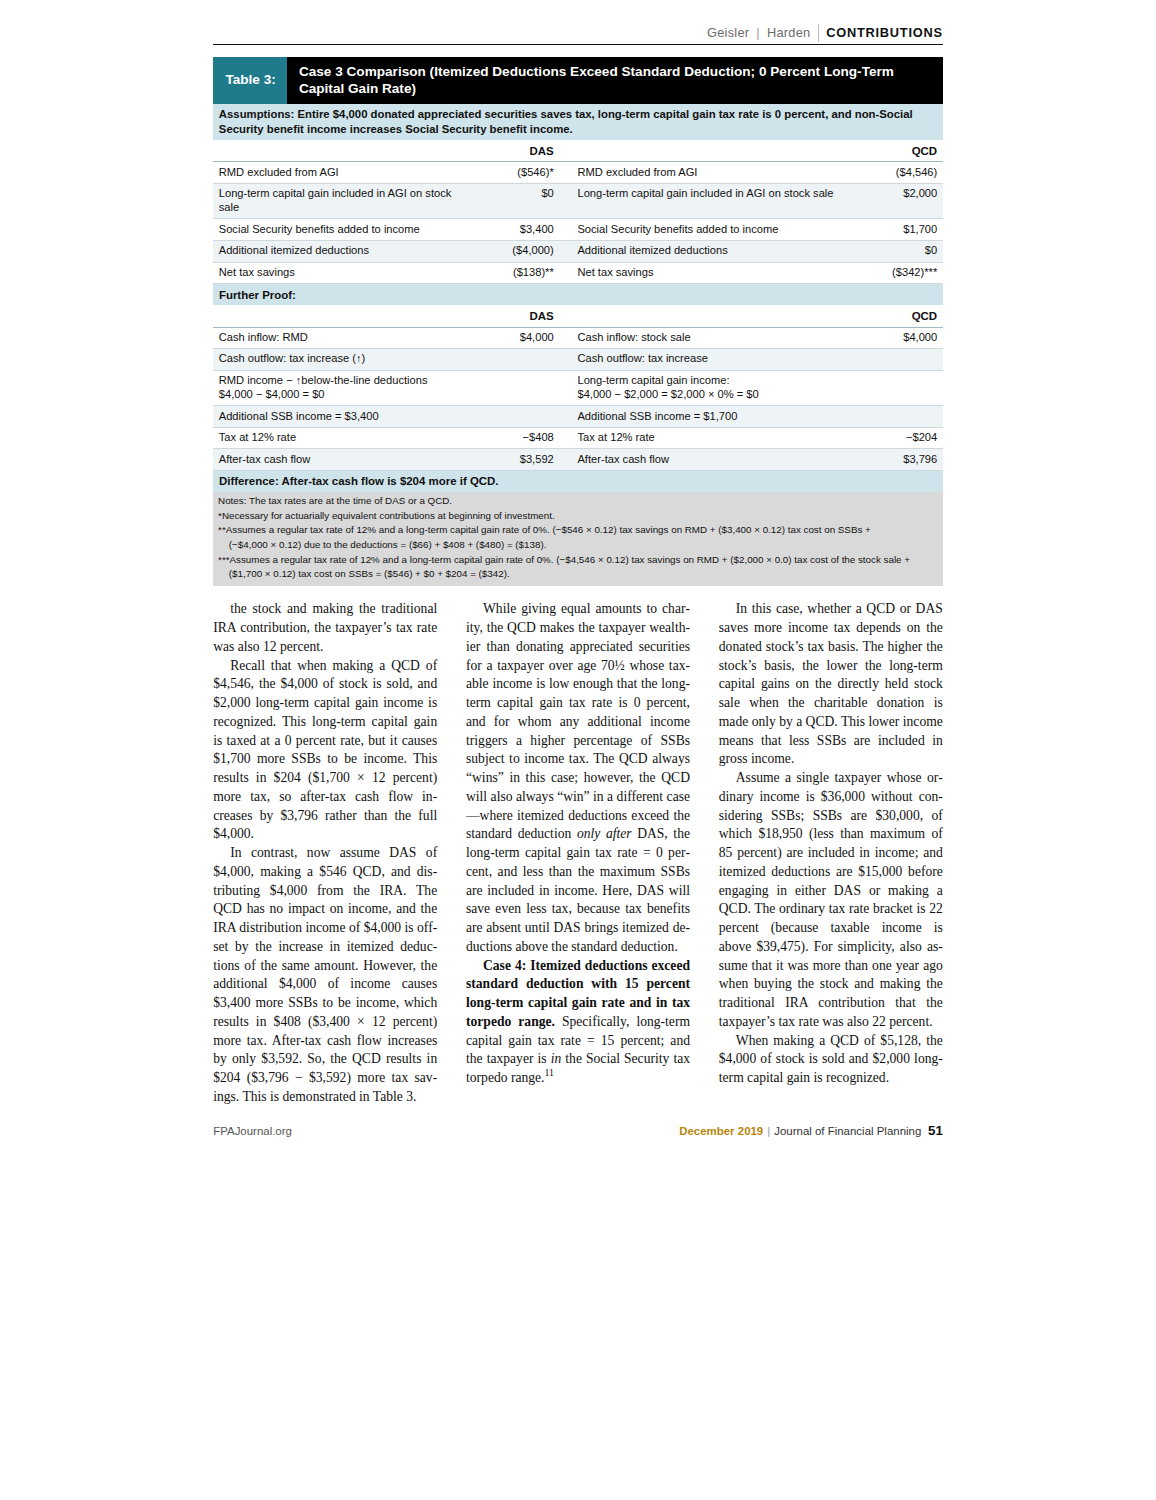Geisler|Harden CONTRIBUTIONS
| Table 3: Case 3 Comparison (Itemized Deductions Exceed Standard Deduction; 0 Percent Long-Term Capital Gain Rate) |
| Assumptions: Entire $4,000 donated appreciated securities saves tax, long-term capital gain tax rate is 0 percent, and non-Social Security benefit income increases Social Security benefit income. |
| | DAS | | | QCD |
| RMD excluded from AGI | ($546)* | | RMD excluded from AGI | ($4,546) |
| Long-term capital gain included in AGI on stock sale | $0 | | Long-term capital gain included in AGI on stock sale | $2,000 |
| Social Security benefits added to income | $3,400 | | Social Security benefits added to income | $1,700 |
| Additional itemized deductions | ($4,000) | | Additional itemized deductions | $0 |
| Net tax savings | ($138)** | | Net tax savings | ($342)*** |
| Further Proof: |
| | DAS | | | QCD |
| Cash inflow: RMD | $4,000 | | Cash inflow: stock sale | $4,000 |
| Cash outflow: tax increase (↑) | | | Cash outflow: tax increase | |
| RMD income − ↑below-the-line deductions $4,000 − $4,000 = $0 | | | Long-term capital gain income: $4,000 − $2,000 = $2,000 × 0% = $0 | |
| Additional SSB income = $3,400 | | | Additional SSB income = $1,700 | |
| Tax at 12% rate | −$408 | | Tax at 12% rate | −$204 |
| After-tax cash flow | $3,592 | | After-tax cash flow | $3,796 |
| Difference: After-tax cash flow is $204 more if QCD. |
| Notes: The tax rates are at the time of DAS or a QCD. *Necessary for actuarially equivalent contributions at beginning of investment. **Assumes a regular tax rate of 12% and a long-term capital gain rate of 0%. (−$546 × 0.12) tax savings on RMD + ($3,400 × 0.12) tax cost on SSBs + (−$4,000 × 0.12) due to the deductions = ($66) + $408 + ($480) = ($138). ***Assumes a regular tax rate of 12% and a long-term capital gain rate of 0%. (−$4,546 × 0.12) tax savings on RMD + ($2,000 × 0.0) tax cost of the stock sale + ($1,700 × 0.12) tax cost on SSBs = ($546) + $0 + $204 = ($342). |
the stock and making the traditional IRA contribution, the taxpayer’s tax rate was also 12 percent.
Recall that when making a QCD of $4,546, the $4,000 of stock is sold, and $2,000 long-term capital gain income is recognized. This long-term capital gain is taxed at a 0 percent rate, but it causes $1,700 more SSBs to be income. This results in $204 ($1,700 × 12 percent) more tax, so after-tax cash flow increases by $3,796 rather than the full $4,000.
In contrast, now assume DAS of $4,000, making a $546 QCD, and distributing $4,000 from the IRA. The QCD has no impact on income, and the IRA distribution income of $4,000 is offset by the increase in itemized deductions of the same amount. However, the additional $4,000 of income causes $3,400 more SSBs to be income, which results in $408 ($3,400 × 12 percent) more tax. After-tax cash flow increases by only $3,592. So, the QCD results in $204 ($3,796 − $3,592) more tax savings. This is demonstrated in Table 3.
While giving equal amounts to charity, the QCD makes the taxpayer wealthier than donating appreciated securities for a taxpayer over age 70½ whose taxable income is low enough that the long-term capital gain tax rate is 0 percent, and for whom any additional income triggers a higher percentage of SSBs subject to income tax. The QCD always “wins” in this case; however, the QCD will also always “win” in a different case—where itemized deductions exceed the standard deduction only after DAS, the long-term capital gain tax rate = 0 percent, and less than the maximum SSBs are included in income. Here, DAS will save even less tax, because tax benefits are absent until DAS brings itemized deductions above the standard deduction.
Case 4: Itemized deductions exceed standard deduction with 15 percent long-term capital gain rate and in tax torpedo range. Specifically, long-term capital gain tax rate = 15 percent; and the taxpayer is in the Social Security tax torpedo range.11
In this case, whether a QCD or DAS saves more income tax depends on the donated stock’s tax basis. The higher the stock’s basis, the lower the long-term capital gains on the directly held stock sale when the charitable donation is made only by a QCD. This lower income means that less SSBs are included in gross income.
Assume a single taxpayer whose ordinary income is $36,000 without considering SSBs; SSBs are $30,000, of which $18,950 (less than maximum of 85 percent) are included in income; and itemized deductions are $15,000 before engaging in either DAS or making a QCD. The ordinary tax rate bracket is 22 percent (because taxable income is above $39,475). For simplicity, also assume that it was more than one year ago when buying the stock and making the traditional IRA contribution that the taxpayer’s tax rate was also 22 percent.
When making a QCD of $5,128, the $4,000 of stock is sold and $2,000 long-term capital gain is recognized.
FPAJournal.org
December 2019|Journal of Financial Planning 51